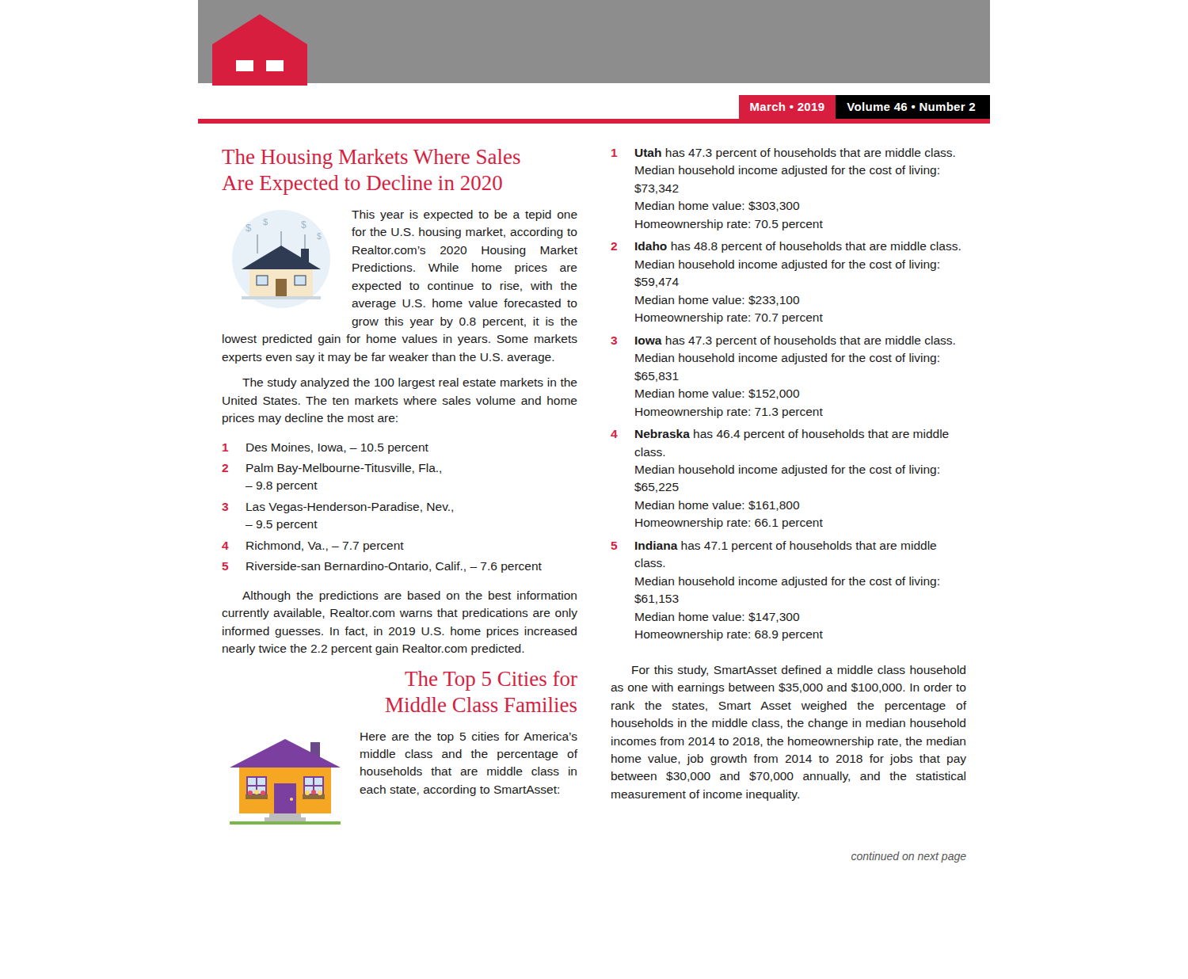March • 2019
Volume 46 • Number 2
The Housing Markets Where Sales
Are Expected to Decline in 2020
$ $ $ $
This year is expected to be a tepid one for the U.S. housing market, according to Realtor.com’s 2020 Housing Market Predictions. While home prices are expected to continue to rise, with the average U.S. home value forecasted to grow this year by 0.8 percent, it is the lowest predicted gain for home values in years. Some markets experts even say it may be far weaker than the U.S. average.
The study analyzed the 100 largest real estate markets in the United States. The ten markets where sales volume and home prices may decline the most are:
1 Des Moines, Iowa, – 10.5 percent
2 Palm Bay-Melbourne-Titusville, Fla.,
– 9.8 percent
3 Las Vegas-Henderson-Paradise, Nev.,
– 9.5 percent
4 Richmond, Va., – 7.7 percent
5 Riverside-san Bernardino-Ontario, Calif., – 7.6 percent
Although the predictions are based on the best information currently available, Realtor.com warns that predications are only informed guesses. In fact, in 2019 U.S. home prices increased nearly twice the 2.2 percent gain Realtor.com predicted.
The Top 5 Cities for
Middle Class Families
Here are the top 5 cities for America’s middle class and the percentage of households that are middle class in each state, according to SmartAsset:
1 Utah has 47.3 percent of households that are middle class.
Median household income adjusted for the cost of living: $73,342
Median home value: $303,300
Homeownership rate: 70.5 percent
2 Idaho has 48.8 percent of households that are middle class.
Median household income adjusted for the cost of living: $59,474
Median home value: $233,100
Homeownership rate: 70.7 percent
3 Iowa has 47.3 percent of households that are middle class.
Median household income adjusted for the cost of living: $65,831
Median home value: $152,000
Homeownership rate: 71.3 percent
4 Nebraska has 46.4 percent of households that are middle class.
Median household income adjusted for the cost of living: $65,225
Median home value: $161,800
Homeownership rate: 66.1 percent
5 Indiana has 47.1 percent of households that are middle class.
Median household income adjusted for the cost of living: $61,153
Median home value: $147,300
Homeownership rate: 68.9 percent
For this study, SmartAsset defined a middle class household as one with earnings between $35,000 and $100,000. In order to rank the states, Smart Asset weighed the percentage of households in the middle class, the change in median household incomes from 2014 to 2018, the homeownership rate, the median home value, job growth from 2014 to 2018 for jobs that pay between $30,000 and $70,000 annually, and the statistical measurement of income inequality.
continued on next page